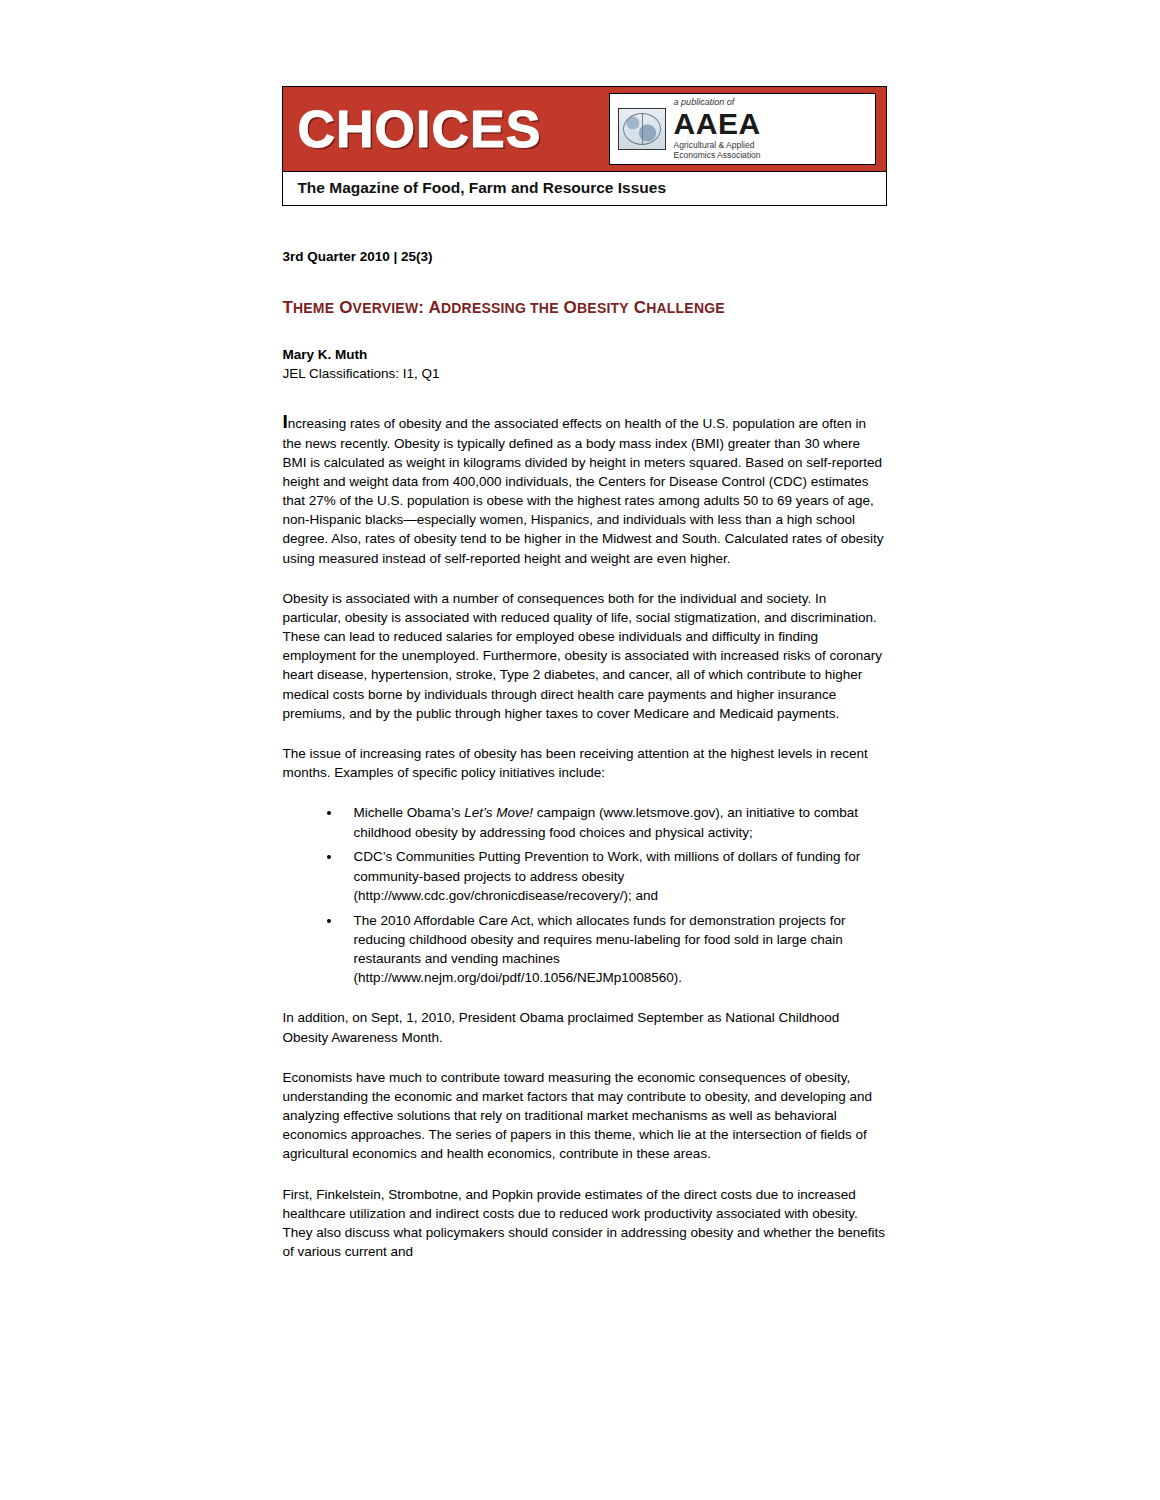CHOICES
a publication of
AAEA
Agricultural & Applied
Economics Association
The Magazine of Food, Farm and Resource Issues
3rd Quarter 2010 | 25(3)
THEME OVERVIEW: ADDRESSING THE OBESITY CHALLENGE
Mary K. Muth
JEL Classifications: I1, Q1
Increasing rates of obesity and the associated effects on health of the U.S. population are often in the news recently. Obesity is typically defined as a body mass index (BMI) greater than 30 where BMI is calculated as weight in kilograms divided by height in meters squared. Based on self-reported height and weight data from 400,000 individuals, the Centers for Disease Control (CDC) estimates that 27% of the U.S. population is obese with the highest rates among adults 50 to 69 years of age, non-Hispanic blacks—especially women, Hispanics, and individuals with less than a high school degree. Also, rates of obesity tend to be higher in the Midwest and South. Calculated rates of obesity using measured instead of self-reported height and weight are even higher.
Obesity is associated with a number of consequences both for the individual and society. In particular, obesity is associated with reduced quality of life, social stigmatization, and discrimination. These can lead to reduced salaries for employed obese individuals and difficulty in finding employment for the unemployed. Furthermore, obesity is associated with increased risks of coronary heart disease, hypertension, stroke, Type 2 diabetes, and cancer, all of which contribute to higher medical costs borne by individuals through direct health care payments and higher insurance premiums, and by the public through higher taxes to cover Medicare and Medicaid payments.
The issue of increasing rates of obesity has been receiving attention at the highest levels in recent months. Examples of specific policy initiatives include:
Michelle Obama’s Let’s Move! campaign (www.letsmove.gov), an initiative to combat childhood obesity by addressing food choices and physical activity;
CDC’s Communities Putting Prevention to Work, with millions of dollars of funding for community-based projects to address obesity (http://www.cdc.gov/chronicdisease/recovery/); and
The 2010 Affordable Care Act, which allocates funds for demonstration projects for reducing childhood obesity and requires menu-labeling for food sold in large chain restaurants and vending machines (http://www.nejm.org/doi/pdf/10.1056/NEJMp1008560).
In addition, on Sept, 1, 2010, President Obama proclaimed September as National Childhood Obesity Awareness Month.
Economists have much to contribute toward measuring the economic consequences of obesity, understanding the economic and market factors that may contribute to obesity, and developing and analyzing effective solutions that rely on traditional market mechanisms as well as behavioral economics approaches. The series of papers in this theme, which lie at the intersection of fields of agricultural economics and health economics, contribute in these areas.
First, Finkelstein, Strombotne, and Popkin provide estimates of the direct costs due to increased healthcare utilization and indirect costs due to reduced work productivity associated with obesity. They also discuss what policymakers should consider in addressing obesity and whether the benefits of various current and